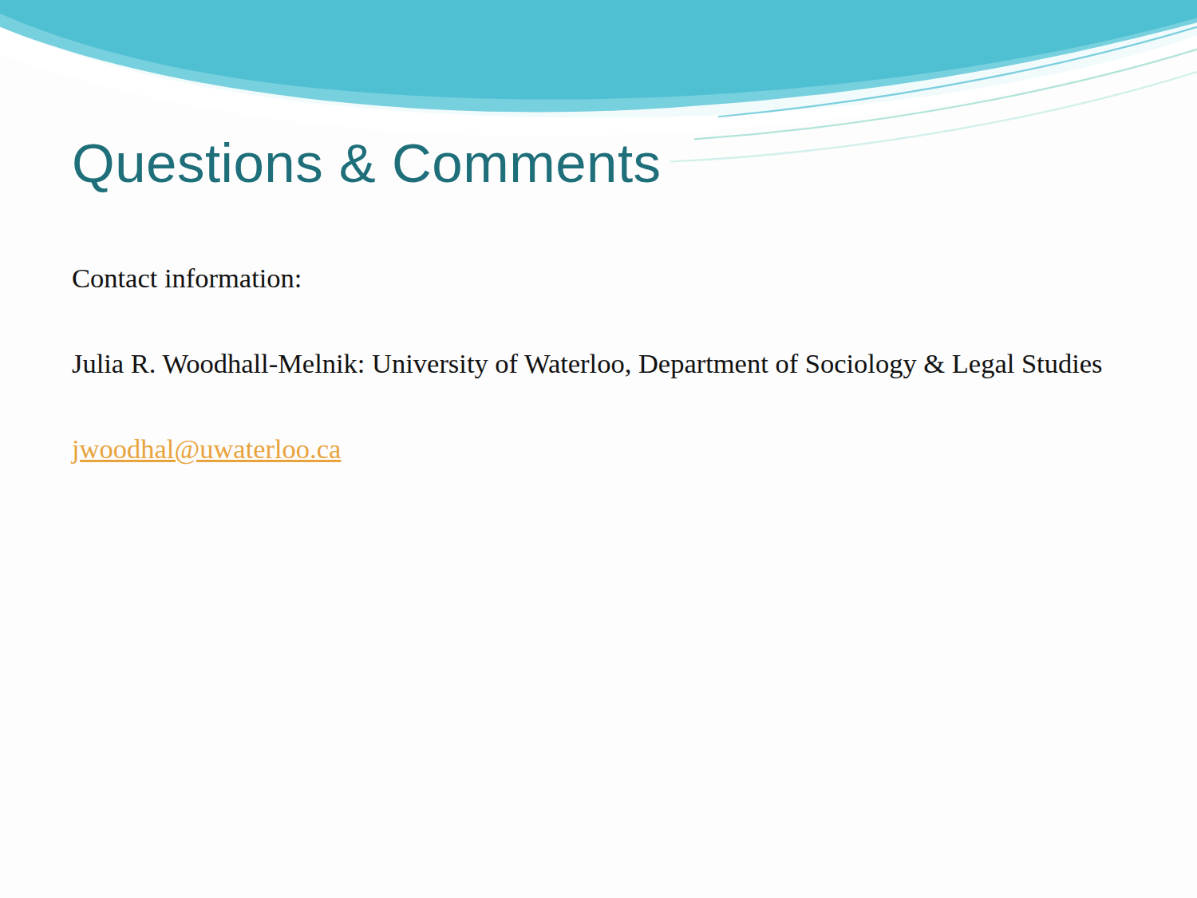Questions & Comments
Contact information:
Julia R. Woodhall-Melnik: University of Waterloo, Department of Sociology & Legal Studies
jwoodhal@uwaterloo.ca